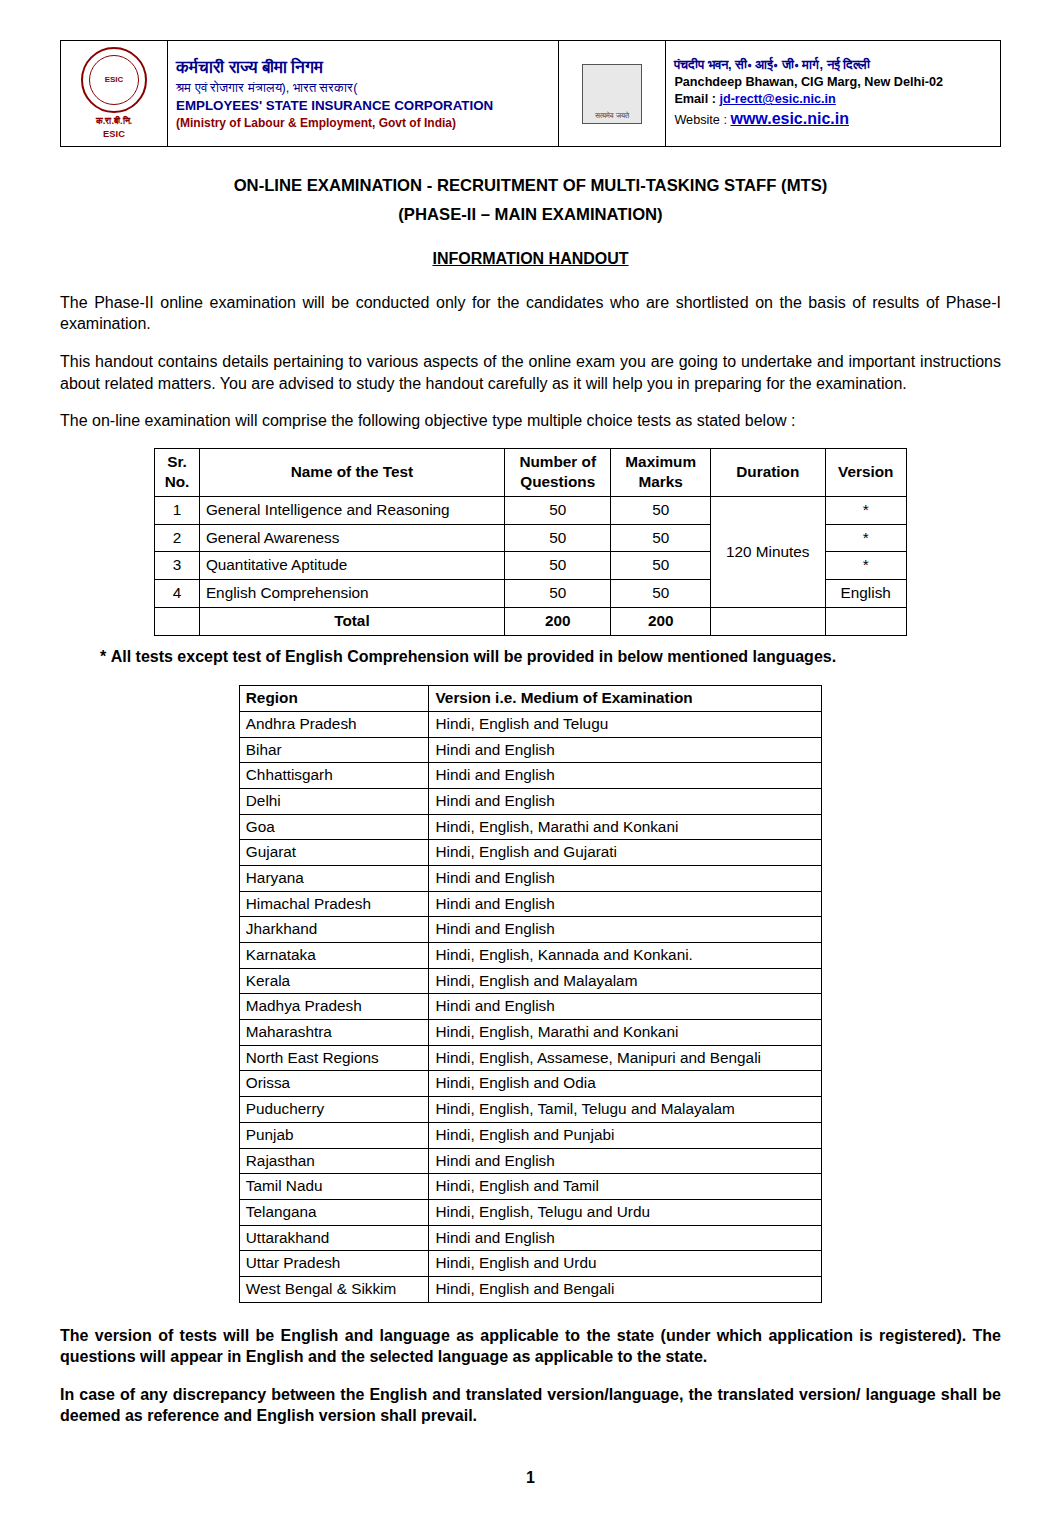| ESIC क.रा.बी.नि. ESIC | कर्मचारी राज्य बीमा निगम श्रम एवं रोजगार मंत्रालय), भारत सरकार( EMPLOYEES' STATE INSURANCE CORPORATION (Ministry of Labour & Employment, Govt of India) | सत्यमेव जयते | पंचदीप भवन, सी॰ आई॰ जी॰ मार्ग, नई दिल्ली Panchdeep Bhawan, CIG Marg, New Delhi-02 Email : jd-rectt@esic.nic.in Website : www.esic.nic.in |
ON-LINE EXAMINATION - RECRUITMENT OF MULTI-TASKING STAFF (MTS)
(PHASE-II – MAIN EXAMINATION)
INFORMATION HANDOUT
The Phase-II online examination will be conducted only for the candidates who are shortlisted on the basis of results of Phase-I examination.
This handout contains details pertaining to various aspects of the online exam you are going to undertake and important instructions about related matters. You are advised to study the handout carefully as it will help you in preparing for the examination.
The on-line examination will comprise the following objective type multiple choice tests as stated below :
| Sr. No. | Name of the Test | Number of Questions | Maximum Marks | Duration | Version |
| --- | --- | --- | --- | --- | --- |
| 1 | General Intelligence and Reasoning | 50 | 50 | 120 Minutes | * |
| 2 | General Awareness | 50 | 50 | * |
| 3 | Quantitative Aptitude | 50 | 50 | * |
| 4 | English Comprehension | 50 | 50 | English |
| | Total | 200 | 200 | | |
* All tests except test of English Comprehension will be provided in below mentioned languages.
| Region | Version i.e. Medium of Examination |
| --- | --- |
| Andhra Pradesh | Hindi, English and Telugu |
| Bihar | Hindi and English |
| Chhattisgarh | Hindi and English |
| Delhi | Hindi and English |
| Goa | Hindi, English, Marathi and Konkani |
| Gujarat | Hindi, English and Gujarati |
| Haryana | Hindi and English |
| Himachal Pradesh | Hindi and English |
| Jharkhand | Hindi and English |
| Karnataka | Hindi, English, Kannada and Konkani. |
| Kerala | Hindi, English and Malayalam |
| Madhya Pradesh | Hindi and English |
| Maharashtra | Hindi, English, Marathi and Konkani |
| North East Regions | Hindi, English, Assamese, Manipuri and Bengali |
| Orissa | Hindi, English and Odia |
| Puducherry | Hindi, English, Tamil, Telugu and Malayalam |
| Punjab | Hindi, English and Punjabi |
| Rajasthan | Hindi and English |
| Tamil Nadu | Hindi, English and Tamil |
| Telangana | Hindi, English, Telugu and Urdu |
| Uttarakhand | Hindi and English |
| Uttar Pradesh | Hindi, English and Urdu |
| West Bengal & Sikkim | Hindi, English and Bengali |
The version of tests will be English and language as applicable to the state (under which application is registered). The questions will appear in English and the selected language as applicable to the state.
In case of any discrepancy between the English and translated version/language, the translated version/ language shall be deemed as reference and English version shall prevail.
1